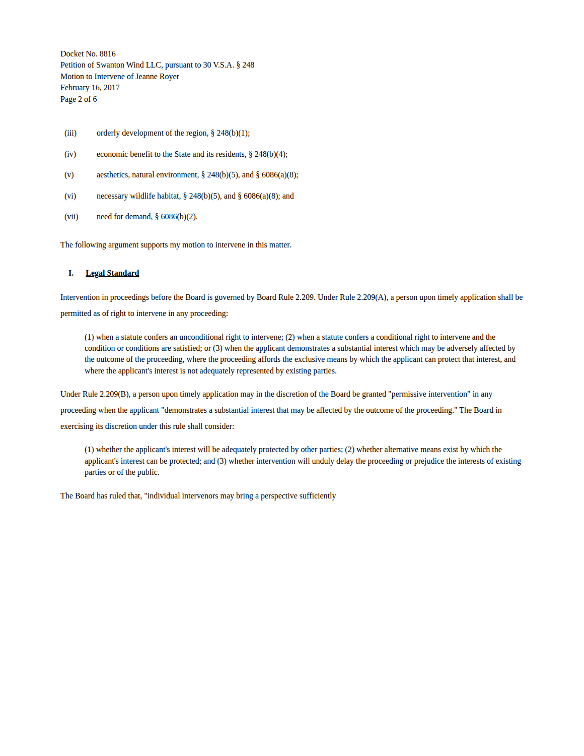Docket No. 8816
Petition of Swanton Wind LLC, pursuant to 30 V.S.A. § 248
Motion to Intervene of Jeanne Royer
February 16, 2017
Page 2 of 6
(iii) orderly development of the region, § 248(b)(1);
(iv) economic benefit to the State and its residents, § 248(b)(4);
(v) aesthetics, natural environment, § 248(b)(5), and § 6086(a)(8);
(vi) necessary wildlife habitat, § 248(b)(5), and § 6086(a)(8); and
(vii) need for demand, § 6086(b)(2).
The following argument supports my motion to intervene in this matter.
I.
Legal Standard
Intervention in proceedings before the Board is governed by Board Rule 2.209. Under Rule 2.209(A), a person upon timely application shall be permitted as of right to intervene in any proceeding:
(1) when a statute confers an unconditional right to intervene; (2) when a statute confers a conditional right to intervene and the condition or conditions are satisfied; or (3) when the applicant demonstrates a substantial interest which may be adversely affected by the outcome of the proceeding, where the proceeding affords the exclusive means by which the applicant can protect that interest, and where the applicant's interest is not adequately represented by existing parties.
Under Rule 2.209(B), a person upon timely application may in the discretion of the Board be granted "permissive intervention" in any proceeding when the applicant "demonstrates a substantial interest that may be affected by the outcome of the proceeding." The Board in exercising its discretion under this rule shall consider:
(1) whether the applicant's interest will be adequately protected by other parties; (2) whether alternative means exist by which the applicant's interest can be protected; and (3) whether intervention will unduly delay the proceeding or prejudice the interests of existing parties or of the public.
The Board has ruled that, "individual intervenors may bring a perspective sufficiently